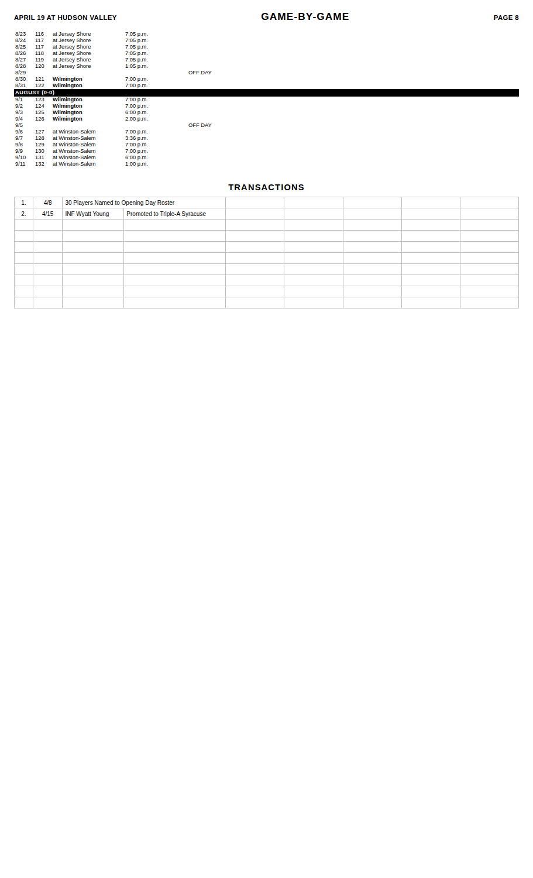APRIL 19 AT HUDSON VALLEY
GAME-BY-GAME
PAGE 8
| 8/23 | 116 | at Jersey Shore | 7:05 p.m. | | |
| 8/24 | 117 | at Jersey Shore | 7:05 p.m. | | |
| 8/25 | 117 | at Jersey Shore | 7:05 p.m. | | |
| 8/26 | 118 | at Jersey Shore | 7:05 p.m. | | |
| 8/27 | 119 | at Jersey Shore | 7:05 p.m. | | |
| 8/28 | 120 | at Jersey Shore | 1:05 p.m. | | |
| 8/29 | | | | | OFF DAY |
| 8/30 | 121 | Wilmington | 7:00 p.m. | | |
| 8/31 | 122 | Wilmington | 7:00 p.m. | | |
| AUGUST (0-0) |
| 9/1 | 123 | Wilmington | 7:00 p.m. | | |
| 9/2 | 124 | Wilmington | 7:00 p.m. | | |
| 9/3 | 125 | Wilmington | 6:00 p.m. | | |
| 9/4 | 126 | Wilmington | 2:00 p.m. | | |
| 9/5 | | | | | OFF DAY |
| 9/6 | 127 | at Winston-Salem | 7:00 p.m. | | |
| 9/7 | 128 | at Winston-Salem | 3:36 p.m. | | |
| 9/8 | 129 | at Winston-Salem | 7:00 p.m. | | |
| 9/9 | 130 | at Winston-Salem | 7:00 p.m. | | |
| 9/10 | 131 | at Winston-Salem | 6:00 p.m. | | |
| 9/11 | 132 | at Winston-Salem | 1:00 p.m. | | |
TRANSACTIONS
| 1. | 4/8 | 30 Players Named to Opening Day Roster | | | | | |
| 2. | 4/15 | INF Wyatt Young | Promoted to Triple-A Syracuse | | | | | |